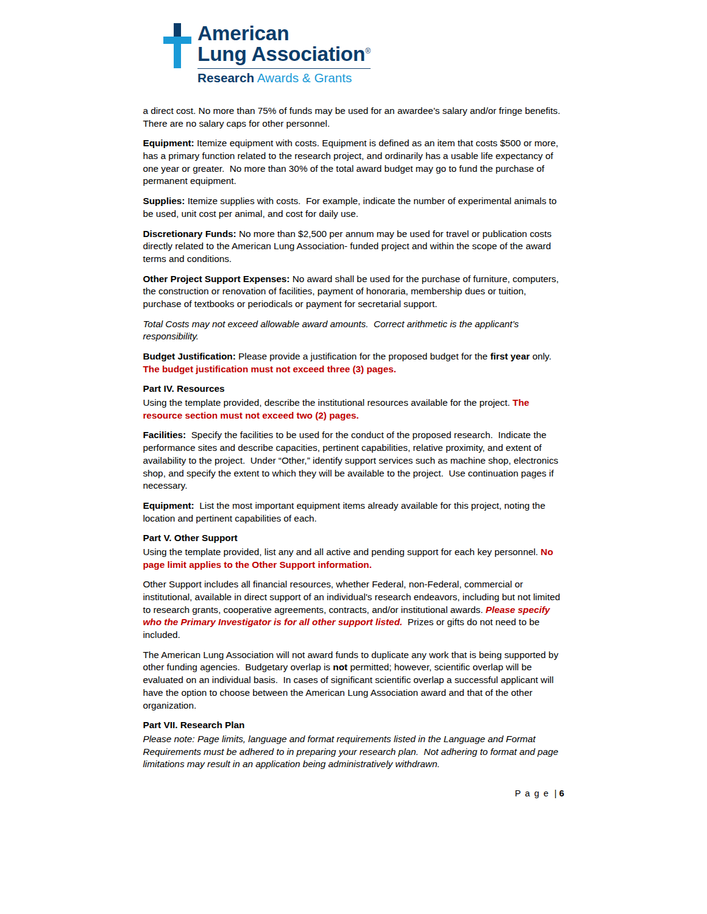American Lung Association®
Research Awards & Grants
a direct cost. No more than 75% of funds may be used for an awardee’s salary and/or fringe benefits. There are no salary caps for other personnel.
Equipment: Itemize equipment with costs. Equipment is defined as an item that costs $500 or more, has a primary function related to the research project, and ordinarily has a usable life expectancy of one year or greater. No more than 30% of the total award budget may go to fund the purchase of permanent equipment.
Supplies: Itemize supplies with costs. For example, indicate the number of experimental animals to be used, unit cost per animal, and cost for daily use.
Discretionary Funds: No more than $2,500 per annum may be used for travel or publication costs directly related to the American Lung Association- funded project and within the scope of the award terms and conditions.
Other Project Support Expenses: No award shall be used for the purchase of furniture, computers, the construction or renovation of facilities, payment of honoraria, membership dues or tuition, purchase of textbooks or periodicals or payment for secretarial support.
Total Costs may not exceed allowable award amounts. Correct arithmetic is the applicant’s responsibility.
Budget Justification: Please provide a justification for the proposed budget for the first year only. The budget justification must not exceed three (3) pages.
Part IV. Resources
Using the template provided, describe the institutional resources available for the project. The resource section must not exceed two (2) pages.
Facilities: Specify the facilities to be used for the conduct of the proposed research. Indicate the performance sites and describe capacities, pertinent capabilities, relative proximity, and extent of availability to the project. Under “Other,” identify support services such as machine shop, electronics shop, and specify the extent to which they will be available to the project. Use continuation pages if necessary.
Equipment: List the most important equipment items already available for this project, noting the location and pertinent capabilities of each.
Part V. Other Support
Using the template provided, list any and all active and pending support for each key personnel. No page limit applies to the Other Support information.
Other Support includes all financial resources, whether Federal, non-Federal, commercial or institutional, available in direct support of an individual's research endeavors, including but not limited to research grants, cooperative agreements, contracts, and/or institutional awards. Please specify who the Primary Investigator is for all other support listed. Prizes or gifts do not need to be included.
The American Lung Association will not award funds to duplicate any work that is being supported by other funding agencies. Budgetary overlap is not permitted; however, scientific overlap will be evaluated on an individual basis. In cases of significant scientific overlap a successful applicant will have the option to choose between the American Lung Association award and that of the other organization.
Part VII. Research Plan
Please note: Page limits, language and format requirements listed in the Language and Format Requirements must be adhered to in preparing your research plan. Not adhering to format and page limitations may result in an application being administratively withdrawn.
P a g e | 6